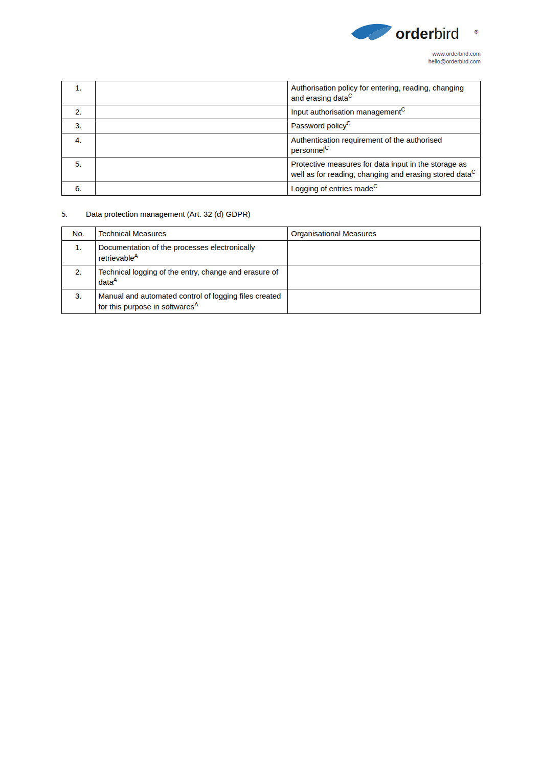orderbird ®
www.orderbird.com
hello@orderbird.com
| 1. | | Authorisation policy for entering, reading, changing and erasing data C |
| 2. | | Input authorisation management C |
| 3. | | Password policy C |
| 4. | | Authentication requirement of the authorised personnel C |
| 5. | | Protective measures for data input in the storage as well as for reading, changing and erasing stored data C |
| 6. | | Logging of entries made C |
5. Data protection management (Art. 32 (d) GDPR)
| No. | Technical Measures | Organisational Measures |
| --- | --- | --- |
| 1. | Documentation of the processes electronically retrievable A | |
| 2. | Technical logging of the entry, change and erasure of data A | |
| 3. | Manual and automated control of logging files created for this purpose in softwares A | |